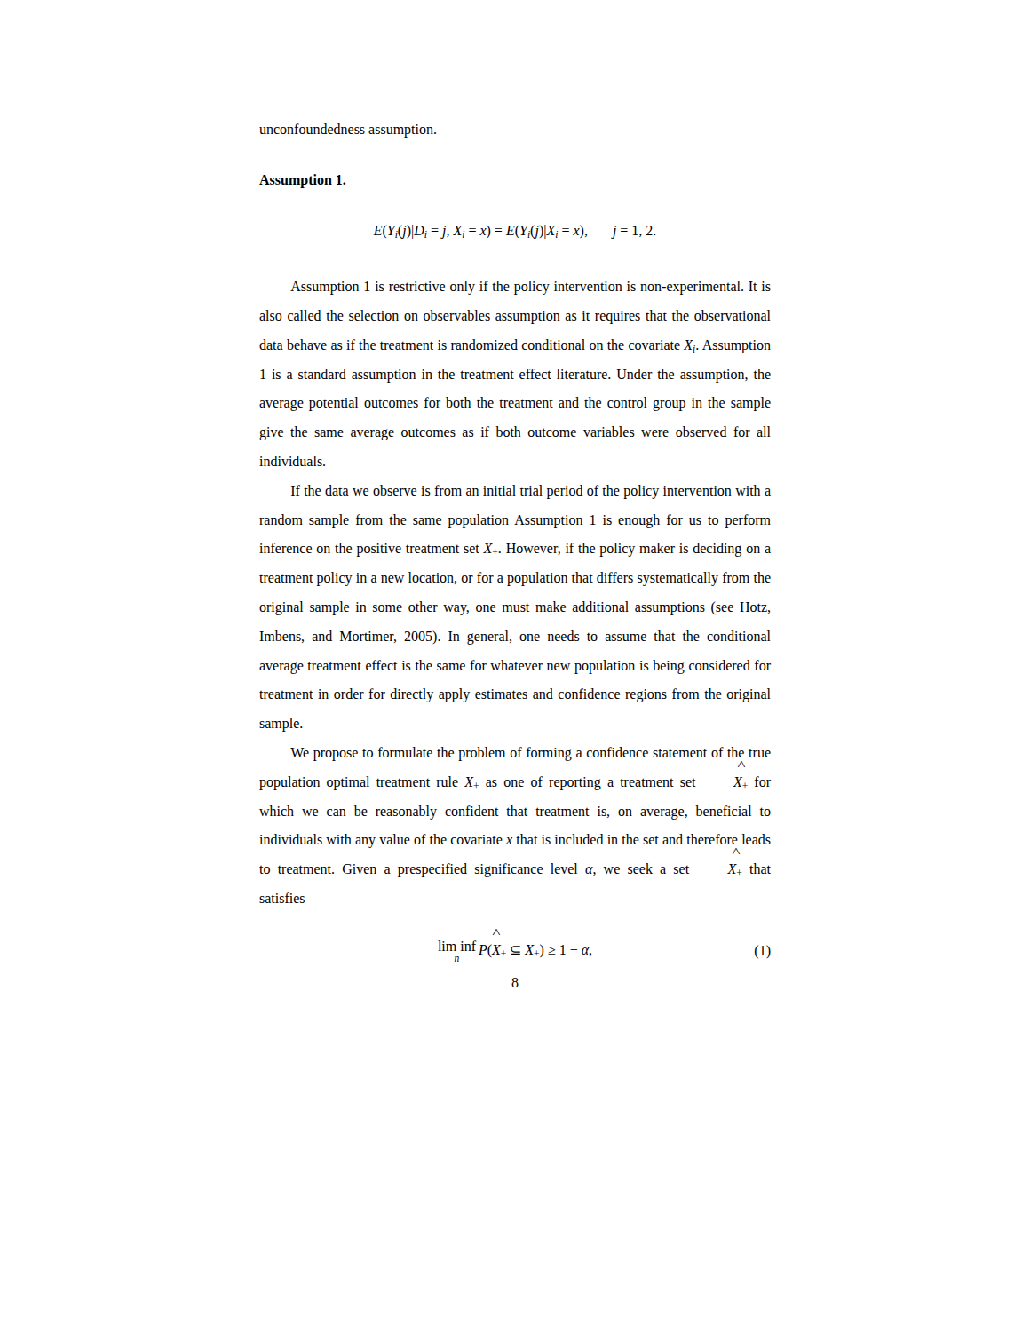unconfoundedness assumption.
Assumption 1.
E(Yi(j)|Di = j, Xi = x) = E(Yi(j)|Xi = x), j = 1, 2.
Assumption 1 is restrictive only if the policy intervention is non-experimental. It is also called the selection on observables assumption as it requires that the observational data behave as if the treatment is randomized conditional on the covariate Xi. Assumption 1 is a standard assumption in the treatment effect literature. Under the assumption, the average potential outcomes for both the treatment and the control group in the sample give the same average outcomes as if both outcome variables were observed for all individuals.
If the data we observe is from an initial trial period of the policy intervention with a random sample from the same population Assumption 1 is enough for us to perform inference on the positive treatment set X+. However, if the policy maker is deciding on a treatment policy in a new location, or for a population that differs systematically from the original sample in some other way, one must make additional assumptions (see Hotz, Imbens, and Mortimer, 2005). In general, one needs to assume that the conditional average treatment effect is the same for whatever new population is being considered for treatment in order for directly apply estimates and confidence regions from the original sample.
We propose to formulate the problem of forming a confidence statement of the true population optimal treatment rule X+ as one of reporting a treatment set X+ for which we can be reasonably confident that treatment is, on average, beneficial to individuals with any value of the covariate x that is included in the set and therefore leads to treatment. Given a prespecified significance level α, we seek a set X+ that satisfies
lim inf n P(X+ ⊆ X+) ≥ 1 − α, (1)
8